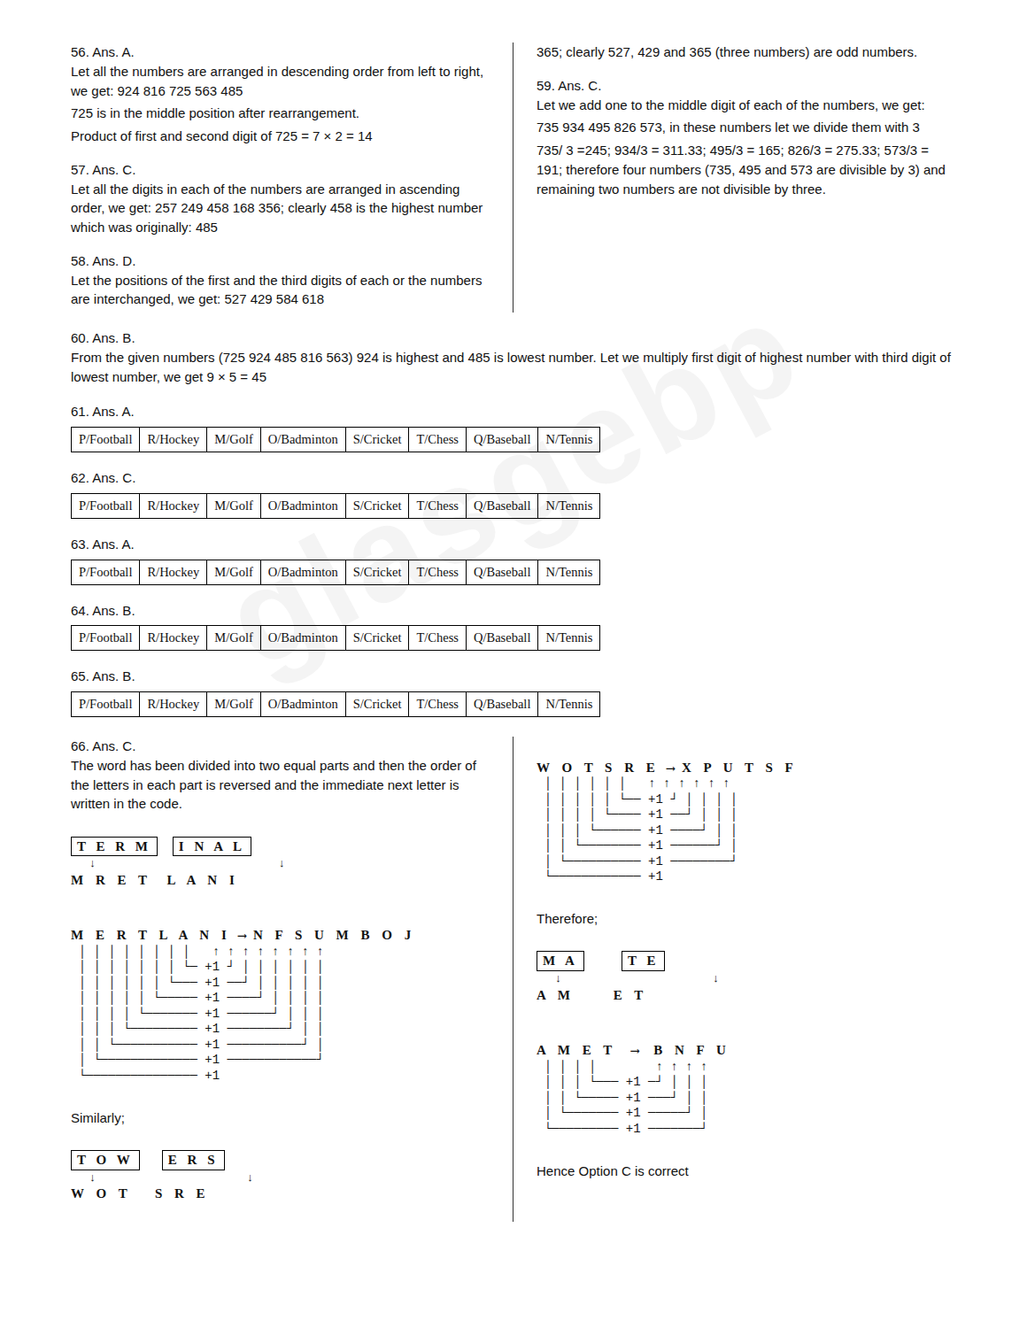glasgebp
56. Ans. A.
Let all the numbers are arranged in descending order from left to right, we get: 924 816 725 563 485
725 is in the middle position after rearrangement.
Product of first and second digit of 725 = 7 × 2 = 14
57. Ans. C.
Let all the digits in each of the numbers are arranged in ascending order, we get: 257 249 458 168 356; clearly 458 is the highest number which was originally: 485
58. Ans. D.
Let the positions of the first and the third digits of each or the numbers are interchanged, we get: 527 429 584 618
365; clearly 527, 429 and 365 (three numbers) are odd numbers.
59. Ans. C.
Let we add one to the middle digit of each of the numbers, we get:
735 934 495 826 573, in these numbers let we divide them with 3
735/ 3 =245; 934/3 = 311.33; 495/3 = 165; 826/3 = 275.33; 573/3 = 191; therefore four numbers (735, 495 and 573 are divisible by 3) and remaining two numbers are not divisible by three.
60. Ans. B.
From the given numbers (725 924 485 816 563) 924 is highest and 485 is lowest number. Let we multiply first digit of highest number with third digit of lowest number, we get 9 × 5 = 45
61. Ans. A.
| P/Football | R/Hockey | M/Golf | O/Badminton | S/Cricket | T/Chess | Q/Baseball | N/Tennis |
62. Ans. C.
| P/Football | R/Hockey | M/Golf | O/Badminton | S/Cricket | T/Chess | Q/Baseball | N/Tennis |
63. Ans. A.
| P/Football | R/Hockey | M/Golf | O/Badminton | S/Cricket | T/Chess | Q/Baseball | N/Tennis |
64. Ans. B.
| P/Football | R/Hockey | M/Golf | O/Badminton | S/Cricket | T/Chess | Q/Baseball | N/Tennis |
65. Ans. B.
| P/Football | R/Hockey | M/Golf | O/Badminton | S/Cricket | T/Chess | Q/Baseball | N/Tennis |
66. Ans. C.
The word has been divided into two equal parts and then the order of the letters in each part is reversed and the immediate next letter is written in the code.
T E R M I N A L ↓ ↓ M R E T L A N I
M E R T L A N I ⟶ N F S U M B O J │ │ │ │ │ │ │ │ ↑ ↑ ↑ ↑ ↑ ↑ ↑ ↑ │ │ │ │ │ │ │ └─ +1 ┘ │ │ │ │ │ │ │ │ │ │ │ │ └─── +1 ──┘ │ │ │ │ │ │ │ │ │ │ └───── +1 ────┘ │ │ │ │ │ │ │ │ └─────── +1 ──────┘ │ │ │ │ │ │ └───────── +1 ────────┘ │ │ │ │ └─────────── +1 ──────────┘ │ │ └───────────── +1 ────────────┘ └─────────────── +1
Similarly;
T O W E R S ↓ ↓ W O T S R E
W O T S R E ⟶ X P U T S F │ │ │ │ │ │ ↑ ↑ ↑ ↑ ↑ ↑ │ │ │ │ │ └── +1 ┘ │ │ │ │ │ │ │ │ └──── +1 ──┘ │ │ │ │ │ │ └────── +1 ────┘ │ │ │ │ └──────── +1 ──────┘ │ │ └────────── +1 ────────┘ └──────────── +1
Therefore;
M A T E ↓ ↓ A M E T
A M E T ⟶ B N F U │ │ │ │ ↑ ↑ ↑ ↑ │ │ │ └─── +1 ─┘ │ │ │ │ │ └───── +1 ───┘ │ │ │ └─────── +1 ─────┘ │ └───────── +1 ───────┘
Hence Option C is correct